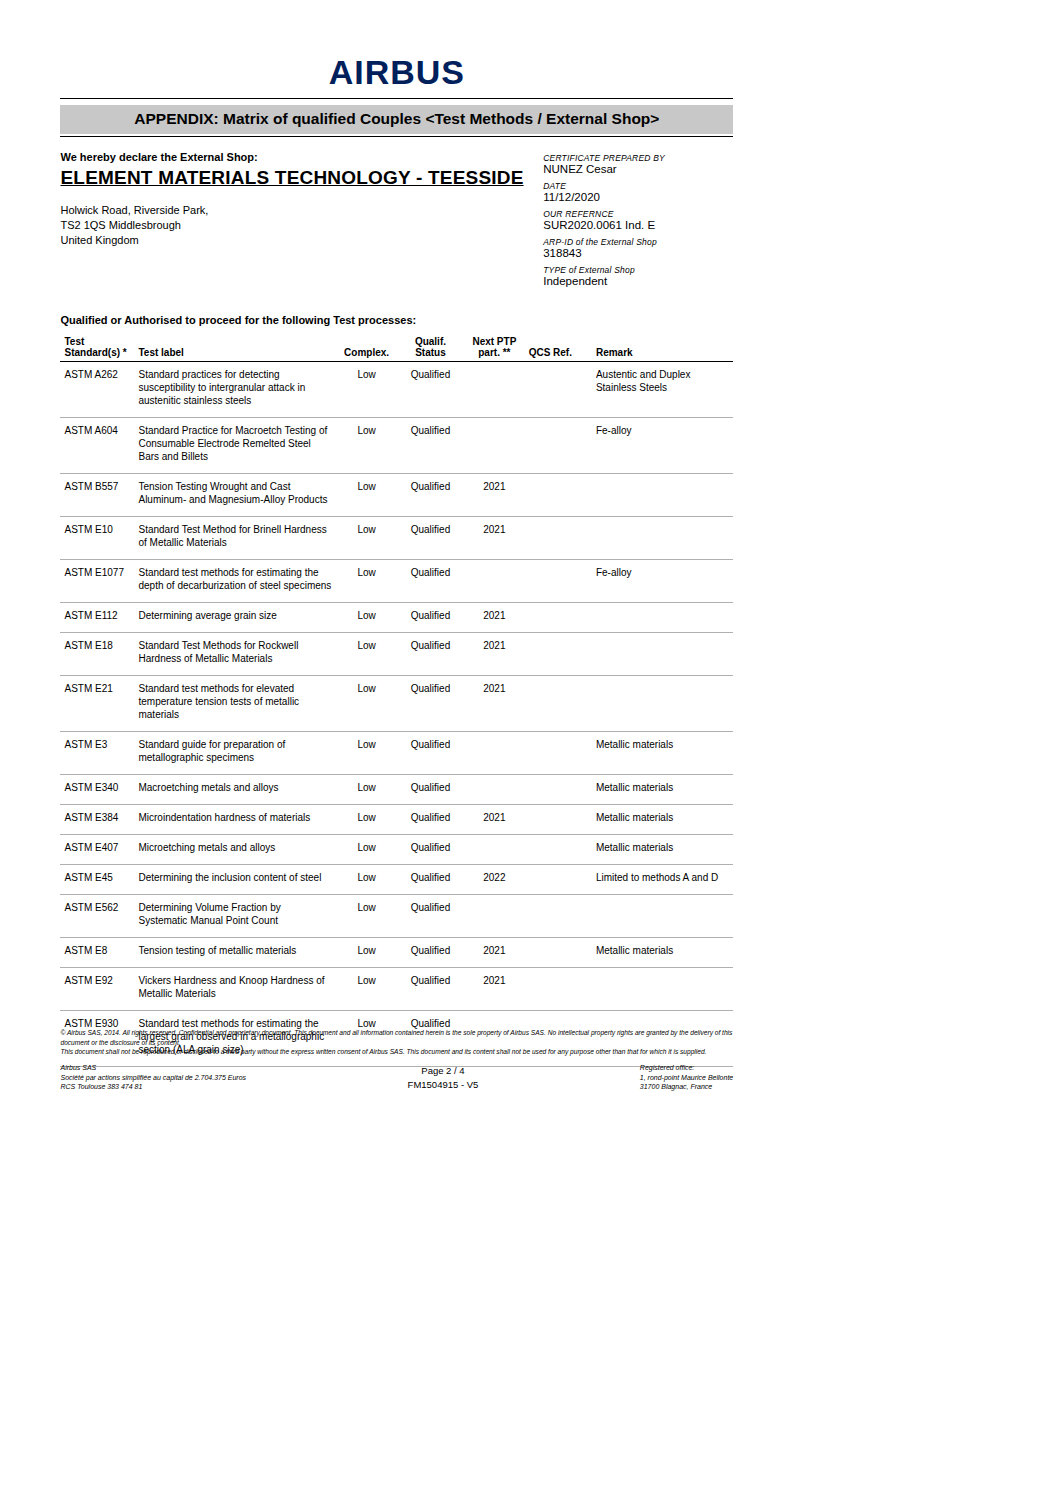AIRBUS
APPENDIX: Matrix of qualified Couples <Test Methods / External Shop>
We hereby declare the External Shop:
ELEMENT MATERIALS TECHNOLOGY - TEESSIDE
Holwick Road, Riverside Park,
TS2 1QS Middlesbrough
United Kingdom
CERTIFICATE PREPARED BY
NUNEZ Cesar
DATE
11/12/2020
OUR REFERNCE
SUR2020.0061 Ind. E
ARP-ID of the External Shop
318843
TYPE of External Shop
Independent
Qualified or Authorised to proceed for the following Test processes:
| Test Standard(s) * | Test label | Complex. | Qualif. Status | Next PTP part. ** | QCS Ref. | Remark |
| --- | --- | --- | --- | --- | --- | --- |
| ASTM A262 | Standard practices for detecting susceptibility to intergranular attack in austenitic stainless steels | Low | Qualified | | | Austentic and Duplex Stainless Steels |
| ASTM A604 | Standard Practice for Macroetch Testing of Consumable Electrode Remelted Steel Bars and Billets | Low | Qualified | | | Fe-alloy |
| ASTM B557 | Tension Testing Wrought and Cast Aluminum- and Magnesium-Alloy Products | Low | Qualified | 2021 | | |
| ASTM E10 | Standard Test Method for Brinell Hardness of Metallic Materials | Low | Qualified | 2021 | | |
| ASTM E1077 | Standard test methods for estimating the depth of decarburization of steel specimens | Low | Qualified | | | Fe-alloy |
| ASTM E112 | Determining average grain size | Low | Qualified | 2021 | | |
| ASTM E18 | Standard Test Methods for Rockwell Hardness of Metallic Materials | Low | Qualified | 2021 | | |
| ASTM E21 | Standard test methods for elevated temperature tension tests of metallic materials | Low | Qualified | 2021 | | |
| ASTM E3 | Standard guide for preparation of metallographic specimens | Low | Qualified | | | Metallic materials |
| ASTM E340 | Macroetching metals and alloys | Low | Qualified | | | Metallic materials |
| ASTM E384 | Microindentation hardness of materials | Low | Qualified | 2021 | | Metallic materials |
| ASTM E407 | Microetching metals and alloys | Low | Qualified | | | Metallic materials |
| ASTM E45 | Determining the inclusion content of steel | Low | Qualified | 2022 | | Limited to methods A and D |
| ASTM E562 | Determining Volume Fraction by Systematic Manual Point Count | Low | Qualified | | | |
| ASTM E8 | Tension testing of metallic materials | Low | Qualified | 2021 | | Metallic materials |
| ASTM E92 | Vickers Hardness and Knoop Hardness of Metallic Materials | Low | Qualified | 2021 | | |
| ASTM E930 | Standard test methods for estimating the largest grain observed in a metallographic section (ALA grain size) | Low | Qualified | | | |
© Airbus SAS, 2014. All rights reserved. Confidential and proprietary document. This document and all information contained herein is the sole property of Airbus SAS. No intellectual property rights are granted by the delivery of this document or the disclosure of its content.
This document shall not be reproduced or disclosed to a third party without the express written consent of Airbus SAS. This document and its content shall not be used for any purpose other than that for which it is supplied.
Airbus SAS
Société par actions simplifiée au capital de 2.704.375 Euros
RCS Toulouse 383 474 81
Page 2 / 4
FM1504915 - V5
Registered office:
1, rond-point Maurice Bellonte
31700 Blagnac, France